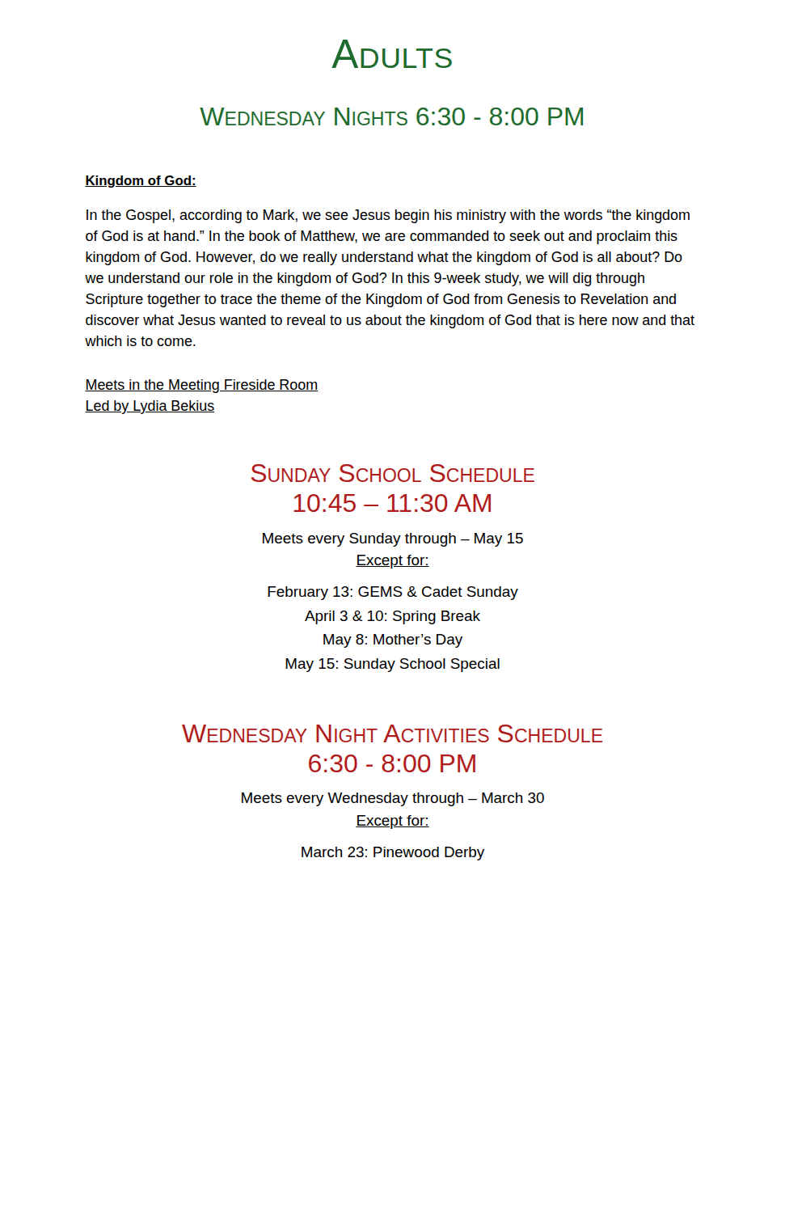ADULTS
WEDNESDAY NIGHTS 6:30 - 8:00 PM
Kingdom of God:
In the Gospel, according to Mark, we see Jesus begin his ministry with the words “the kingdom of God is at hand.” In the book of Matthew, we are commanded to seek out and proclaim this kingdom of God. However, do we really understand what the kingdom of God is all about? Do we understand our role in the kingdom of God? In this 9-week study, we will dig through Scripture together to trace the theme of the Kingdom of God from Genesis to Revelation and discover what Jesus wanted to reveal to us about the kingdom of God that is here now and that which is to come.
Meets in the Meeting Fireside Room
Led by Lydia Bekius
SUNDAY SCHOOL SCHEDULE
10:45 – 11:30 AM
Meets every Sunday through – May 15
Except for:
February 13: GEMS & Cadet Sunday
April 3 & 10: Spring Break
May 8: Mother’s Day
May 15: Sunday School Special
WEDNESDAY NIGHT ACTIVITIES SCHEDULE
6:30 - 8:00 PM
Meets every Wednesday through – March 30
Except for:
March 23: Pinewood Derby